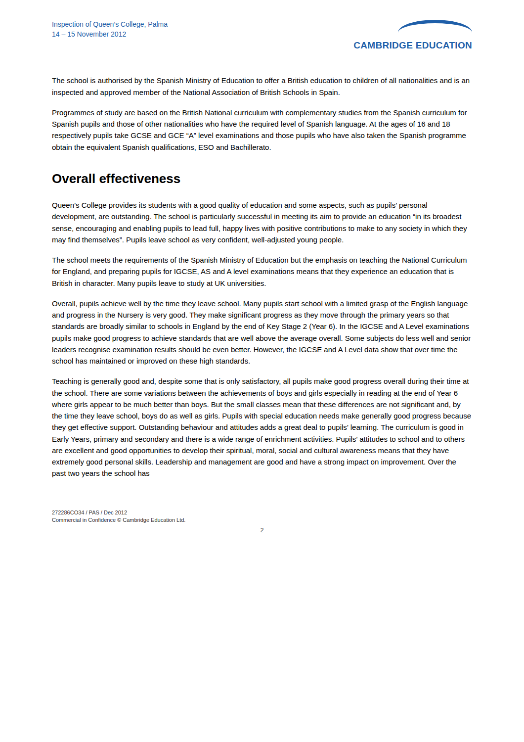Inspection of Queen’s College, Palma
14 – 15 November 2012
CAMBRIDGE EDUCATION
The school is authorised by the Spanish Ministry of Education to offer a British education to children of all nationalities and is an inspected and approved member of the National Association of British Schools in Spain.
Programmes of study are based on the British National curriculum with complementary studies from the Spanish curriculum for Spanish pupils and those of other nationalities who have the required level of Spanish language. At the ages of 16 and 18 respectively pupils take GCSE and GCE “A” level examinations and those pupils who have also taken the Spanish programme obtain the equivalent Spanish qualifications, ESO and Bachillerato.
Overall effectiveness
Queen’s College provides its students with a good quality of education and some aspects, such as pupils’ personal development, are outstanding. The school is particularly successful in meeting its aim to provide an education “in its broadest sense, encouraging and enabling pupils to lead full, happy lives with positive contributions to make to any society in which they may find themselves”. Pupils leave school as very confident, well-adjusted young people.
The school meets the requirements of the Spanish Ministry of Education but the emphasis on teaching the National Curriculum for England, and preparing pupils for IGCSE, AS and A level examinations means that they experience an education that is British in character. Many pupils leave to study at UK universities.
Overall, pupils achieve well by the time they leave school. Many pupils start school with a limited grasp of the English language and progress in the Nursery is very good. They make significant progress as they move through the primary years so that standards are broadly similar to schools in England by the end of Key Stage 2 (Year 6). In the IGCSE and A Level examinations pupils make good progress to achieve standards that are well above the average overall. Some subjects do less well and senior leaders recognise examination results should be even better. However, the IGCSE and A Level data show that over time the school has maintained or improved on these high standards.
Teaching is generally good and, despite some that is only satisfactory, all pupils make good progress overall during their time at the school. There are some variations between the achievements of boys and girls especially in reading at the end of Year 6 where girls appear to be much better than boys. But the small classes mean that these differences are not significant and, by the time they leave school, boys do as well as girls. Pupils with special education needs make generally good progress because they get effective support. Outstanding behaviour and attitudes adds a great deal to pupils’ learning. The curriculum is good in Early Years, primary and secondary and there is a wide range of enrichment activities. Pupils’ attitudes to school and to others are excellent and good opportunities to develop their spiritual, moral, social and cultural awareness means that they have extremely good personal skills. Leadership and management are good and have a strong impact on improvement. Over the past two years the school has
272286CO34 / PAS / Dec 2012
Commercial in Confidence © Cambridge Education Ltd.
2